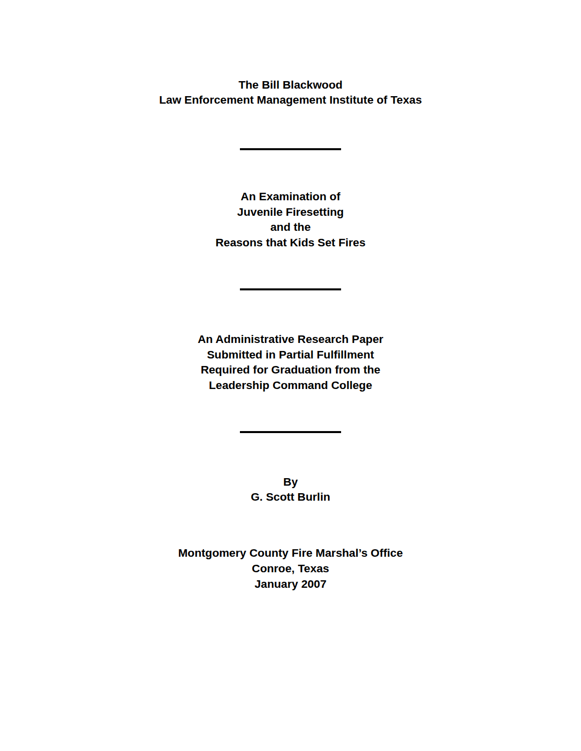The Bill Blackwood
Law Enforcement Management Institute of Texas
An Examination of
Juvenile Firesetting
and the
Reasons that Kids Set Fires
An Administrative Research Paper
Submitted in Partial Fulfillment
Required for Graduation from the
Leadership Command College
By
G. Scott Burlin
Montgomery County Fire Marshal’s Office
Conroe, Texas
January 2007